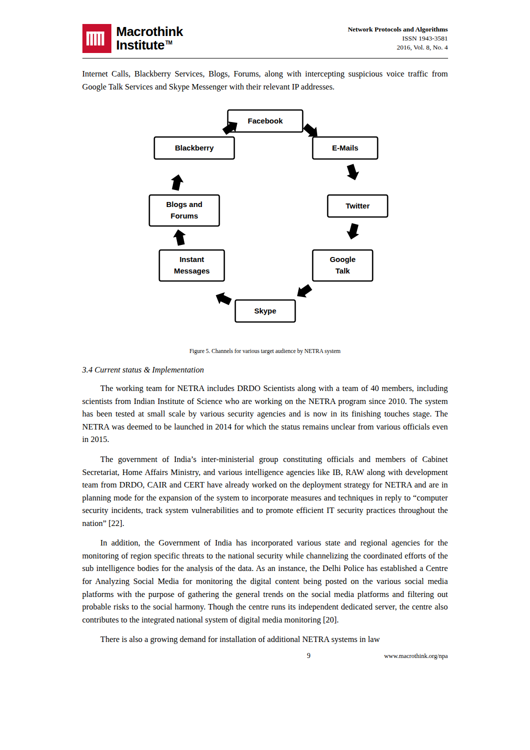Macrothink
InstituteTM
Network Protocols and Algorithms
ISSN 1943-3581
2016, Vol. 8, No. 4
Internet Calls, Blackberry Services, Blogs, Forums, along with intercepting suspicious voice traffic from Google Talk Services and Skype Messenger with their relevant IP addresses.
Facebook E-Mails Twitter Google Talk Skype Instant Messages Blogs and Forums Blackberry
Figure 5. Channels for various target audience by NETRA system
3.4 Current status & Implementation
The working team for NETRA includes DRDO Scientists along with a team of 40 members, including scientists from Indian Institute of Science who are working on the NETRA program since 2010. The system has been tested at small scale by various security agencies and is now in its finishing touches stage. The NETRA was deemed to be launched in 2014 for which the status remains unclear from various officials even in 2015.
The government of India’s inter-ministerial group constituting officials and members of Cabinet Secretariat, Home Affairs Ministry, and various intelligence agencies like IB, RAW along with development team from DRDO, CAIR and CERT have already worked on the deployment strategy for NETRA and are in planning mode for the expansion of the system to incorporate measures and techniques in reply to “computer security incidents, track system vulnerabilities and to promote efficient IT security practices throughout the nation” [22].
In addition, the Government of India has incorporated various state and regional agencies for the monitoring of region specific threats to the national security while channelizing the coordinated efforts of the sub intelligence bodies for the analysis of the data. As an instance, the Delhi Police has established a Centre for Analyzing Social Media for monitoring the digital content being posted on the various social media platforms with the purpose of gathering the general trends on the social media platforms and filtering out probable risks to the social harmony. Though the centre runs its independent dedicated server, the centre also contributes to the integrated national system of digital media monitoring [20].
There is also a growing demand for installation of additional NETRA systems in law
9
www.macrothink.org/npa